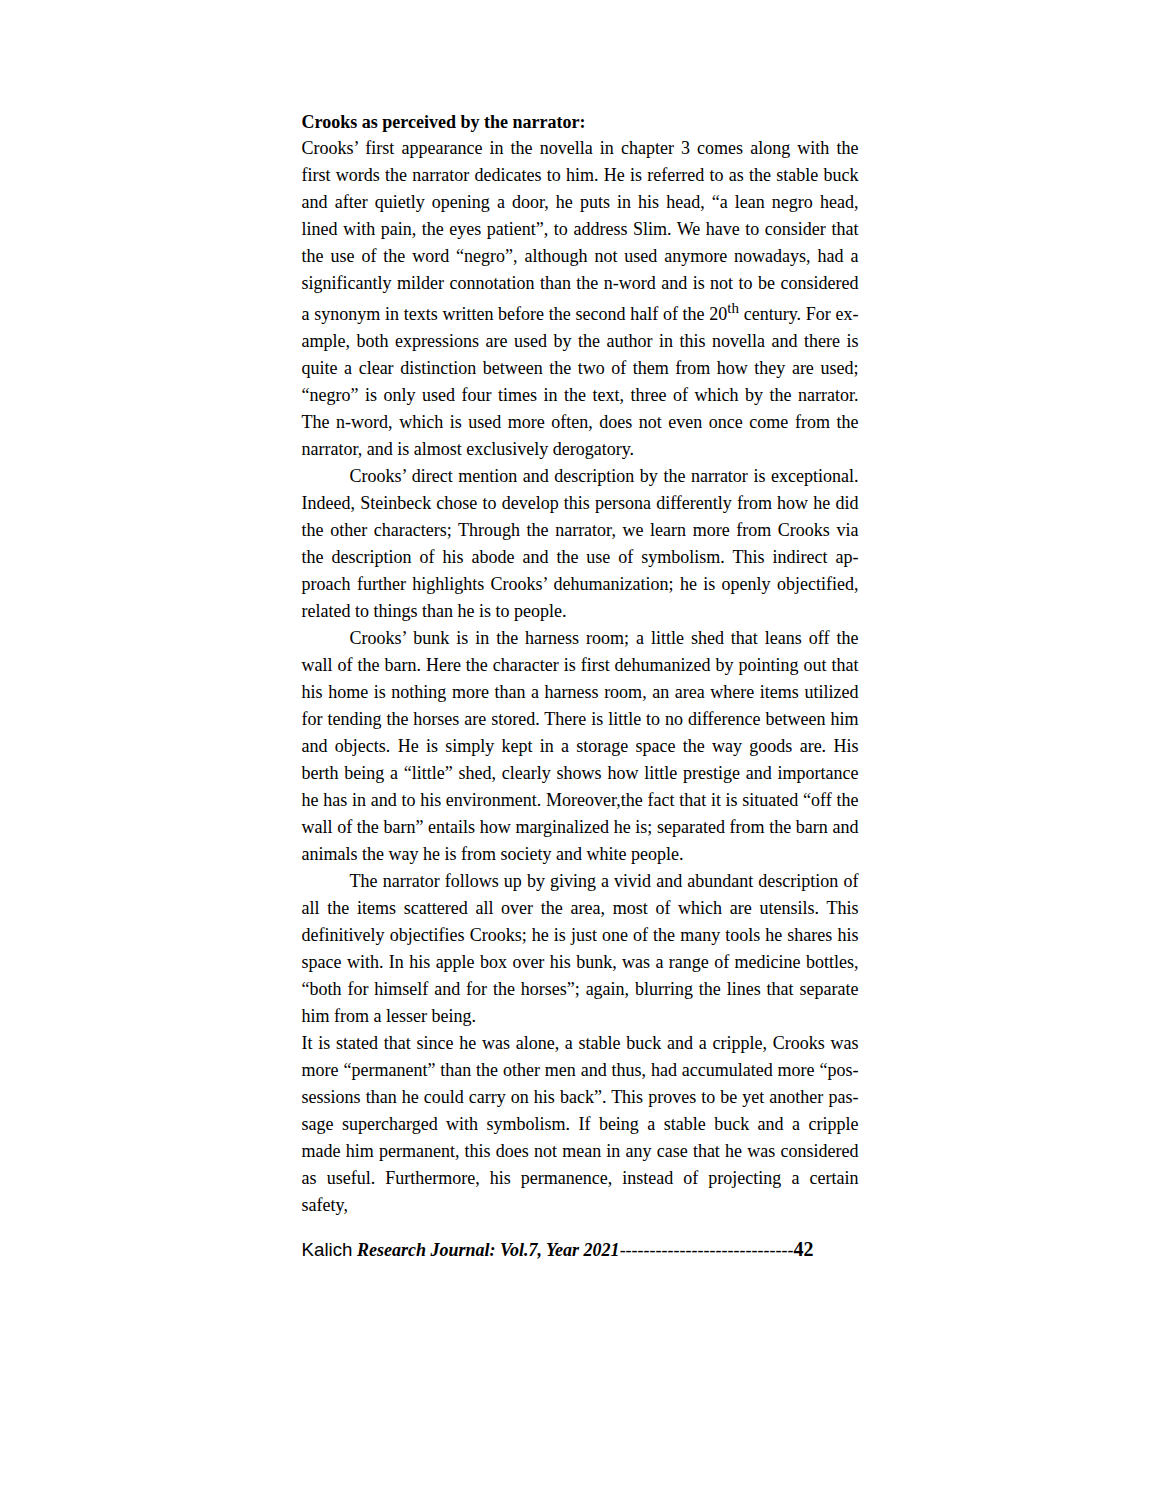Crooks as perceived by the narrator:
Crooks’ first appearance in the novella in chapter 3 comes along with the first words the narrator dedicates to him. He is referred to as the stable buck and after quietly opening a door, he puts in his head, “a lean negro head, lined with pain, the eyes patient”, to address Slim. We have to consider that the use of the word “negro”, although not used anymore nowadays, had a significantly milder connotation than the n-word and is not to be considered a synonym in texts written before the second half of the 20th century. For example, both expressions are used by the author in this novella and there is quite a clear distinction between the two of them from how they are used; “negro” is only used four times in the text, three of which by the narrator. The n-word, which is used more often, does not even once come from the narrator, and is almost exclusively derogatory.
Crooks’ direct mention and description by the narrator is exceptional. Indeed, Steinbeck chose to develop this persona differently from how he did the other characters; Through the narrator, we learn more from Crooks via the description of his abode and the use of symbolism. This indirect approach further highlights Crooks’ dehumanization; he is openly objectified, related to things than he is to people.
Crooks’ bunk is in the harness room; a little shed that leans off the wall of the barn. Here the character is first dehumanized by pointing out that his home is nothing more than a harness room, an area where items utilized for tending the horses are stored. There is little to no difference between him and objects. He is simply kept in a storage space the way goods are. His berth being a “little” shed, clearly shows how little prestige and importance he has in and to his environment. Moreover,the fact that it is situated “off the wall of the barn” entails how marginalized he is; separated from the barn and animals the way he is from society and white people.
The narrator follows up by giving a vivid and abundant description of all the items scattered all over the area, most of which are utensils. This definitively objectifies Crooks; he is just one of the many tools he shares his space with. In his apple box over his bunk, was a range of medicine bottles, “both for himself and for the horses”; again, blurring the lines that separate him from a lesser being.
It is stated that since he was alone, a stable buck and a cripple, Crooks was more “permanent” than the other men and thus, had accumulated more “possessions than he could carry on his back”. This proves to be yet another passage supercharged with symbolism. If being a stable buck and a cripple made him permanent, this does not mean in any case that he was considered as useful. Furthermore, his permanence, instead of projecting a certain safety,
Kalich Research Journal: Vol.7, Year 2021-----------------------------42